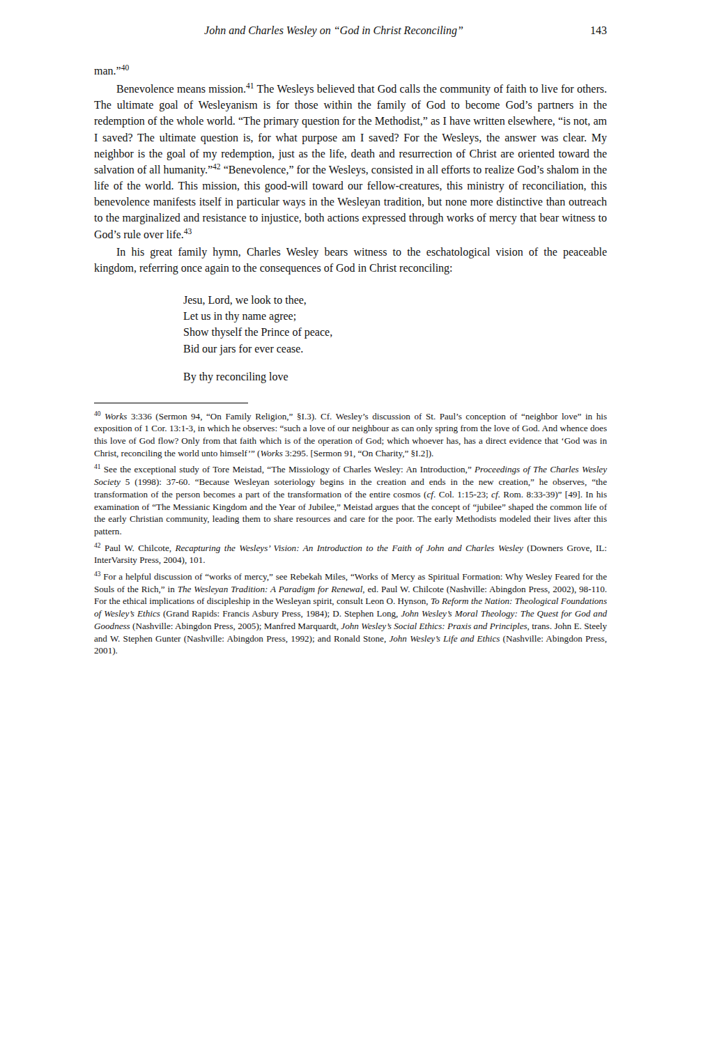John and Charles Wesley on “God in Christ Reconciling” 143
man.”40
Benevolence means mission.41 The Wesleys believed that God calls the community of faith to live for others. The ultimate goal of Wesleyanism is for those within the family of God to become God’s partners in the redemption of the whole world. “The primary question for the Methodist,” as I have written elsewhere, “is not, am I saved? The ultimate question is, for what purpose am I saved? For the Wesleys, the answer was clear. My neighbor is the goal of my redemption, just as the life, death and resurrection of Christ are oriented toward the salvation of all humanity.”42 “Benevolence,” for the Wesleys, consisted in all efforts to realize God’s shalom in the life of the world. This mission, this good-will toward our fellow-creatures, this ministry of reconciliation, this benevolence manifests itself in particular ways in the Wesleyan tradition, but none more distinctive than outreach to the marginalized and resistance to injustice, both actions expressed through works of mercy that bear witness to God’s rule over life.43
In his great family hymn, Charles Wesley bears witness to the eschatological vision of the peaceable kingdom, referring once again to the consequences of God in Christ reconciling:
Jesu, Lord, we look to thee,
Let us in thy name agree;
Show thyself the Prince of peace,
Bid our jars for ever cease.
By thy reconciling love
40 Works 3:336 (Sermon 94, “On Family Religion,” §I.3). Cf. Wesley’s discussion of St. Paul’s conception of “neighbor love” in his exposition of 1 Cor. 13:1-3, in which he observes: “such a love of our neighbour as can only spring from the love of God. And whence does this love of God flow? Only from that faith which is of the operation of God; which whoever has, has a direct evidence that ‘God was in Christ, reconciling the world unto himself’” (Works 3:295. [Sermon 91, “On Charity,” §I.2]).
41 See the exceptional study of Tore Meistad, “The Missiology of Charles Wesley: An Introduction,” Proceedings of The Charles Wesley Society 5 (1998): 37-60. “Because Wesleyan soteriology begins in the creation and ends in the new creation,” he observes, “the transformation of the person becomes a part of the transformation of the entire cosmos (cf. Col. 1:15-23; cf. Rom. 8:33-39)” [49]. In his examination of “The Messianic Kingdom and the Year of Jubilee,” Meistad argues that the concept of “jubilee” shaped the common life of the early Christian community, leading them to share resources and care for the poor. The early Methodists modeled their lives after this pattern.
42 Paul W. Chilcote, Recapturing the Wesleys’ Vision: An Introduction to the Faith of John and Charles Wesley (Downers Grove, IL: InterVarsity Press, 2004), 101.
43 For a helpful discussion of “works of mercy,” see Rebekah Miles, “Works of Mercy as Spiritual Formation: Why Wesley Feared for the Souls of the Rich,” in The Wesleyan Tradition: A Paradigm for Renewal, ed. Paul W. Chilcote (Nashville: Abingdon Press, 2002), 98-110. For the ethical implications of discipleship in the Wesleyan spirit, consult Leon O. Hynson, To Reform the Nation: Theological Foundations of Wesley’s Ethics (Grand Rapids: Francis Asbury Press, 1984); D. Stephen Long, John Wesley’s Moral Theology: The Quest for God and Goodness (Nashville: Abingdon Press, 2005); Manfred Marquardt, John Wesley’s Social Ethics: Praxis and Principles, trans. John E. Steely and W. Stephen Gunter (Nashville: Abingdon Press, 1992); and Ronald Stone, John Wesley’s Life and Ethics (Nashville: Abingdon Press, 2001).